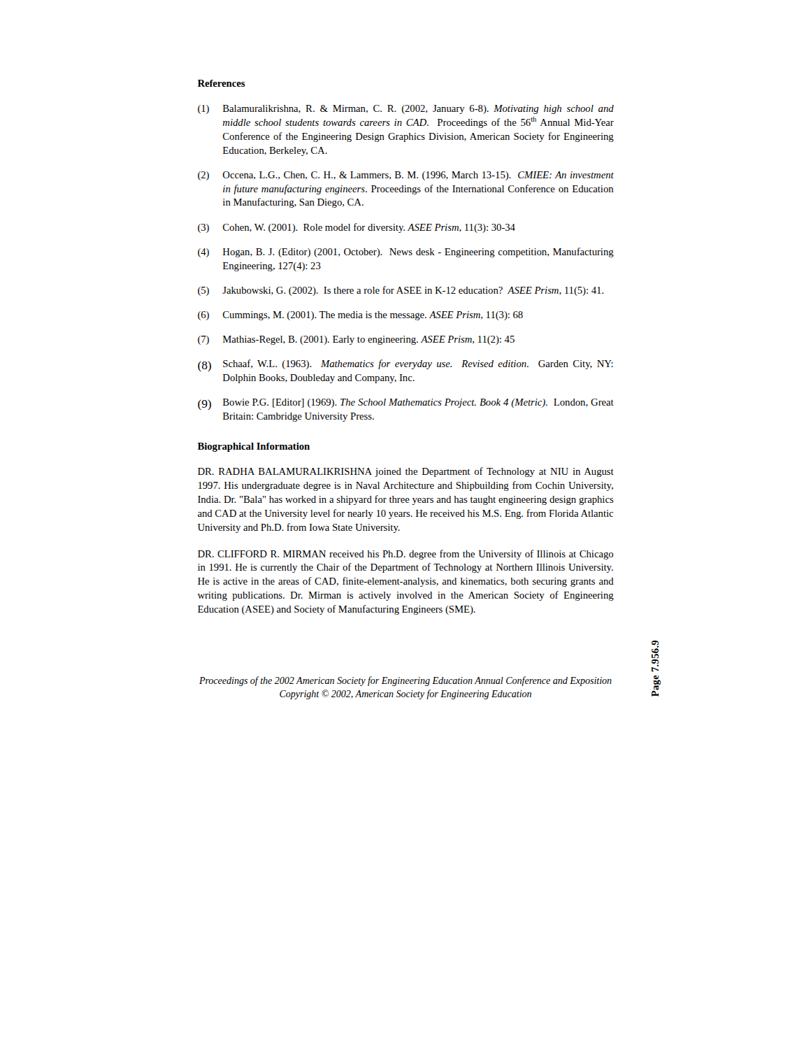References
(1) Balamuralikrishna, R. & Mirman, C. R. (2002, January 6-8). Motivating high school and middle school students towards careers in CAD. Proceedings of the 56th Annual Mid-Year Conference of the Engineering Design Graphics Division, American Society for Engineering Education, Berkeley, CA.
(2) Occena, L.G., Chen, C. H., & Lammers, B. M. (1996, March 13-15). CMIEE: An investment in future manufacturing engineers. Proceedings of the International Conference on Education in Manufacturing, San Diego, CA.
(3) Cohen, W. (2001). Role model for diversity. ASEE Prism, 11(3): 30-34
(4) Hogan, B. J. (Editor) (2001, October). News desk - Engineering competition, Manufacturing Engineering, 127(4): 23
(5) Jakubowski, G. (2002). Is there a role for ASEE in K-12 education? ASEE Prism, 11(5): 41.
(6) Cummings, M. (2001). The media is the message. ASEE Prism, 11(3): 68
(7) Mathias-Regel, B. (2001). Early to engineering. ASEE Prism, 11(2): 45
(8) Schaaf, W.L. (1963). Mathematics for everyday use. Revised edition. Garden City, NY: Dolphin Books, Doubleday and Company, Inc.
(9) Bowie P.G. [Editor] (1969). The School Mathematics Project. Book 4 (Metric). London, Great Britain: Cambridge University Press.
Biographical Information
DR. RADHA BALAMURALIKRISHNA joined the Department of Technology at NIU in August 1997. His undergraduate degree is in Naval Architecture and Shipbuilding from Cochin University, India. Dr. "Bala" has worked in a shipyard for three years and has taught engineering design graphics and CAD at the University level for nearly 10 years. He received his M.S. Eng. from Florida Atlantic University and Ph.D. from Iowa State University.
DR. CLIFFORD R. MIRMAN received his Ph.D. degree from the University of Illinois at Chicago in 1991. He is currently the Chair of the Department of Technology at Northern Illinois University. He is active in the areas of CAD, finite-element-analysis, and kinematics, both securing grants and writing publications. Dr. Mirman is actively involved in the American Society of Engineering Education (ASEE) and Society of Manufacturing Engineers (SME).
Proceedings of the 2002 American Society for Engineering Education Annual Conference and Exposition
Copyright © 2002, American Society for Engineering Education
Page 7.956.9